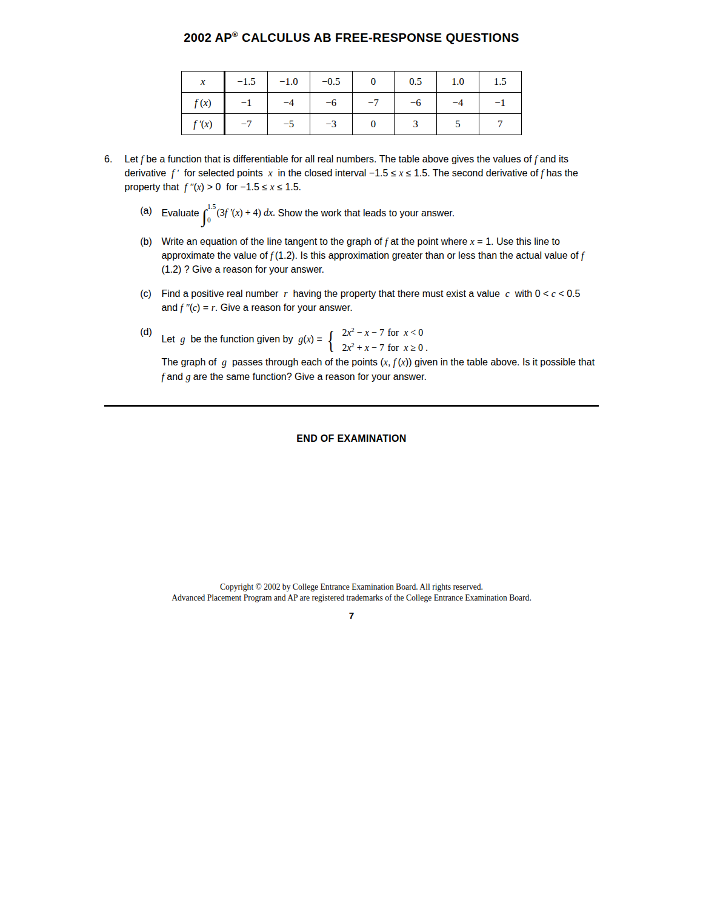2002 AP® CALCULUS AB FREE-RESPONSE QUESTIONS
| x | −1.5 | −1.0 | −0.5 | 0 | 0.5 | 1.0 | 1.5 |
| f ( x ) | −1 | −4 | −6 | −7 | −6 | −4 | −1 |
| f ′ ( x ) | −7 | −5 | −3 | 0 | 3 | 5 | 7 |
6. Let f be a function that is differentiable for all real numbers. The table above gives the values of f and its derivative f ′ for selected points x in the closed interval −1.5 ≤ x ≤ 1.5. The second derivative of f has the property that f ″(x) > 0 for −1.5 ≤ x ≤ 1.5.
(a) Evaluate ∫1.50(3f ′(x) + 4) dx. Show the work that leads to your answer.
(b) Write an equation of the line tangent to the graph of f at the point where x = 1. Use this line to approximate the value of f (1.2). Is this approximation greater than or less than the actual value of f (1.2) ? Give a reason for your answer.
(c) Find a positive real number r having the property that there must exist a value c with 0 < c < 0.5 and f ″(c) = r. Give a reason for your answer.
(d) Let g be the function given by g(x) = {
| 2 x 2 − x − 7 | for x < 0 |
| 2 x 2 + x − 7 | for x ≥ 0 . |
The graph of g passes through each of the points (x, f (x)) given in the table above. Is it possible that f and g are the same function? Give a reason for your answer.
END OF EXAMINATION
Copyright © 2002 by College Entrance Examination Board. All rights reserved.
Advanced Placement Program and AP are registered trademarks of the College Entrance Examination Board.
7